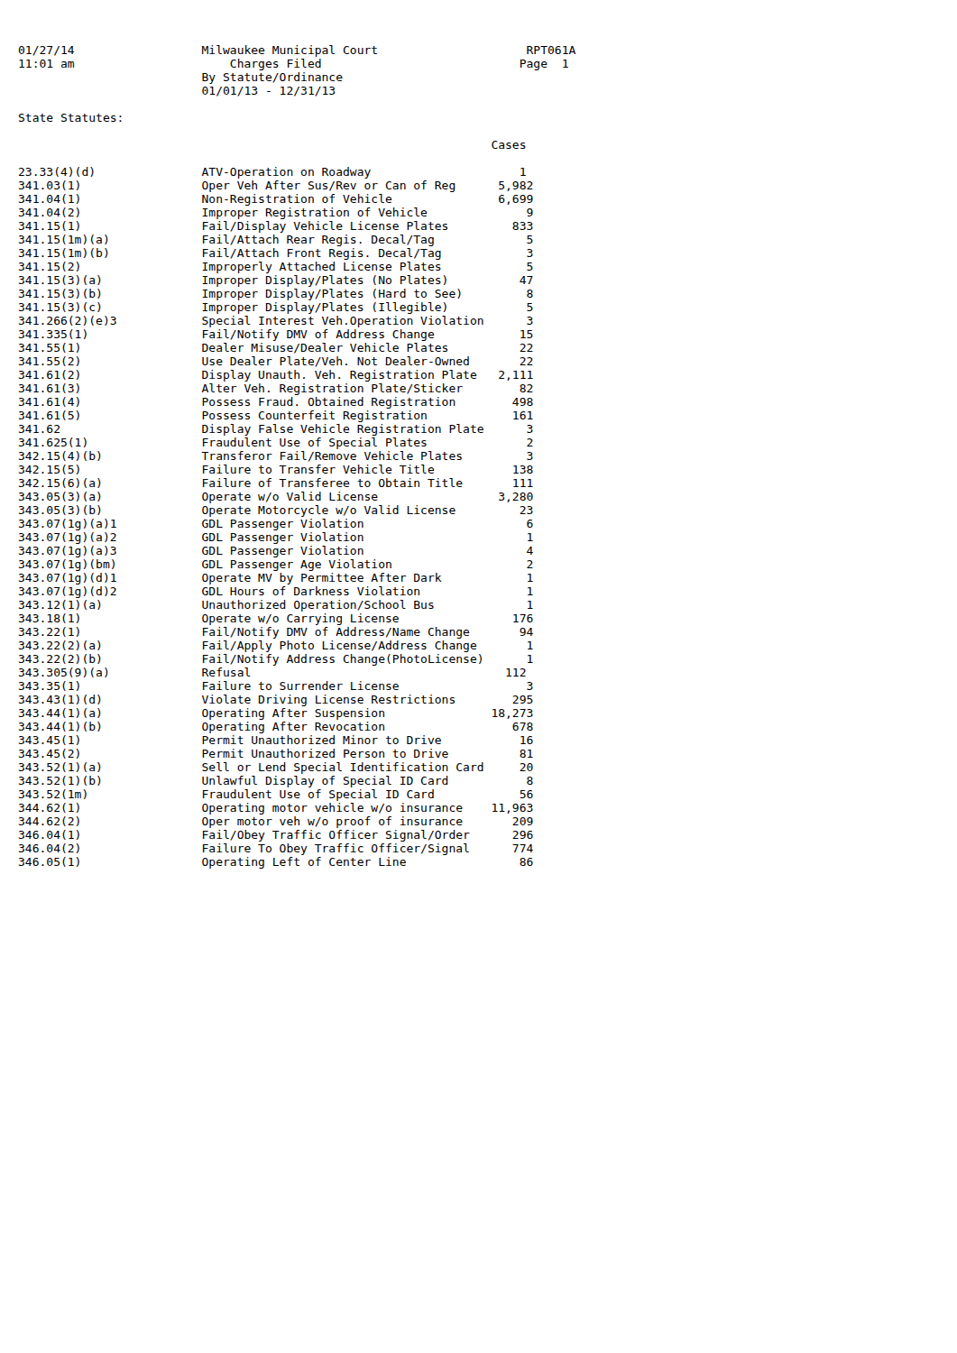01/27/14                  Milwaukee Municipal Court                     RPT061A
11:01 am                      Charges Filed                            Page  1
                          By Statute/Ordinance
                          01/01/13 - 12/31/13

State Statutes:

                                                                   Cases

23.33(4)(d)               ATV-Operation on Roadway                     1
341.03(1)                 Oper Veh After Sus/Rev or Can of Reg      5,982
341.04(1)                 Non-Registration of Vehicle               6,699
341.04(2)                 Improper Registration of Vehicle              9
341.15(1)                 Fail/Display Vehicle License Plates         833
341.15(1m)(a)             Fail/Attach Rear Regis. Decal/Tag             5
341.15(1m)(b)             Fail/Attach Front Regis. Decal/Tag            3
341.15(2)                 Improperly Attached License Plates            5
341.15(3)(a)              Improper Display/Plates (No Plates)          47
341.15(3)(b)              Improper Display/Plates (Hard to See)         8
341.15(3)(c)              Improper Display/Plates (Illegible)           5
341.266(2)(e)3            Special Interest Veh.Operation Violation      3
341.335(1)                Fail/Notify DMV of Address Change            15
341.55(1)                 Dealer Misuse/Dealer Vehicle Plates          22
341.55(2)                 Use Dealer Plate/Veh. Not Dealer-Owned       22
341.61(2)                 Display Unauth. Veh. Registration Plate   2,111
341.61(3)                 Alter Veh. Registration Plate/Sticker        82
341.61(4)                 Possess Fraud. Obtained Registration        498
341.61(5)                 Possess Counterfeit Registration            161
341.62                    Display False Vehicle Registration Plate      3
341.625(1)                Fraudulent Use of Special Plates              2
342.15(4)(b)              Transferor Fail/Remove Vehicle Plates         3
342.15(5)                 Failure to Transfer Vehicle Title           138
342.15(6)(a)              Failure of Transferee to Obtain Title       111
343.05(3)(a)              Operate w/o Valid License                 3,280
343.05(3)(b)              Operate Motorcycle w/o Valid License         23
343.07(1g)(a)1            GDL Passenger Violation                       6
343.07(1g)(a)2            GDL Passenger Violation                       1
343.07(1g)(a)3            GDL Passenger Violation                       4
343.07(1g)(bm)            GDL Passenger Age Violation                   2
343.07(1g)(d)1            Operate MV by Permittee After Dark            1
343.07(1g)(d)2            GDL Hours of Darkness Violation               1
343.12(1)(a)              Unauthorized Operation/School Bus             1
343.18(1)                 Operate w/o Carrying License                176
343.22(1)                 Fail/Notify DMV of Address/Name Change       94
343.22(2)(a)              Fail/Apply Photo License/Address Change       1
343.22(2)(b)              Fail/Notify Address Change(PhotoLicense)      1
343.305(9)(a)             Refusal                                    112
343.35(1)                 Failure to Surrender License                  3
343.43(1)(d)              Violate Driving License Restrictions        295
343.44(1)(a)              Operating After Suspension               18,273
343.44(1)(b)              Operating After Revocation                  678
343.45(1)                 Permit Unauthorized Minor to Drive           16
343.45(2)                 Permit Unauthorized Person to Drive          81
343.52(1)(a)              Sell or Lend Special Identification Card     20
343.52(1)(b)              Unlawful Display of Special ID Card           8
343.52(1m)                Fraudulent Use of Special ID Card            56
344.62(1)                 Operating motor vehicle w/o insurance    11,963
344.62(2)                 Oper motor veh w/o proof of insurance       209
346.04(1)                 Fail/Obey Traffic Officer Signal/Order      296
346.04(2)                 Failure To Obey Traffic Officer/Signal      774
346.05(1)                 Operating Left of Center Line                86